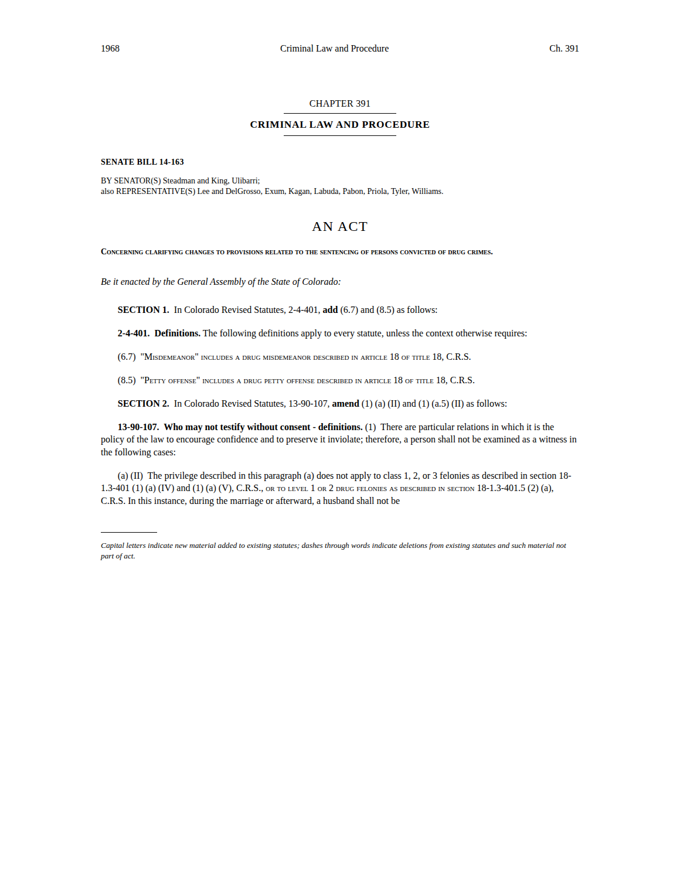1968 Criminal Law and Procedure Ch. 391
CHAPTER 391
CRIMINAL LAW AND PROCEDURE
SENATE BILL 14-163
BY SENATOR(S) Steadman and King, Ulibarri;
also REPRESENTATIVE(S) Lee and DelGrosso, Exum, Kagan, Labuda, Pabon, Priola, Tyler, Williams.
AN ACT
Concerning clarifying changes to provisions related to the sentencing of persons convicted of drug crimes.
Be it enacted by the General Assembly of the State of Colorado:
SECTION 1. In Colorado Revised Statutes, 2-4-401, add (6.7) and (8.5) as follows:
2-4-401. Definitions. The following definitions apply to every statute, unless the context otherwise requires:
(6.7) "Misdemeanor" includes a drug misdemeanor described in article 18 of title 18, C.R.S.
(8.5) "Petty offense" includes a drug petty offense described in article 18 of title 18, C.R.S.
SECTION 2. In Colorado Revised Statutes, 13-90-107, amend (1) (a) (II) and (1) (a.5) (II) as follows:
13-90-107. Who may not testify without consent - definitions. (1) There are particular relations in which it is the policy of the law to encourage confidence and to preserve it inviolate; therefore, a person shall not be examined as a witness in the following cases:
(a) (II) The privilege described in this paragraph (a) does not apply to class 1, 2, or 3 felonies as described in section 18-1.3-401 (1) (a) (IV) and (1) (a) (V), C.R.S., or to level 1 or 2 drug felonies as described in section 18-1.3-401.5 (2) (a), C.R.S. In this instance, during the marriage or afterward, a husband shall not be
Capital letters indicate new material added to existing statutes; dashes through words indicate deletions from existing statutes and such material not part of act.